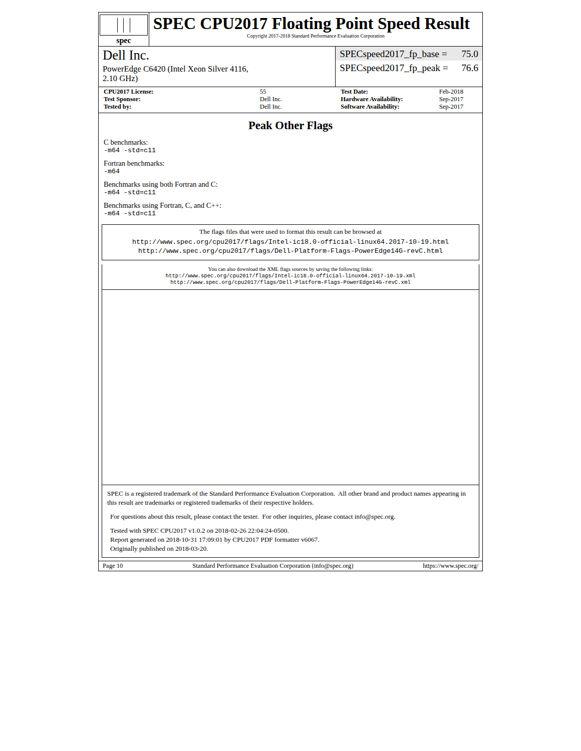spec
SPEC CPU2017 Floating Point Speed Result
Copyright 2017-2018 Standard Performance Evaluation Corporation
Dell Inc.
PowerEdge C6420 (Intel Xeon Silver 4116,
2.10 GHz)
SPECspeed2017_fp_base = 75.0
SPECspeed2017_fp_peak = 76.6
| CPU2017 License: | 55 |
| Test Sponsor: | Dell Inc. |
| Tested by: | Dell Inc. |
| Test Date: | Feb-2018 |
| Hardware Availability: | Sep-2017 |
| Software Availability: | Sep-2017 |
Peak Other Flags
C benchmarks:
-m64 -std=c11
Fortran benchmarks:
-m64
Benchmarks using both Fortran and C:
-m64 -std=c11
Benchmarks using Fortran, C, and C++:
-m64 -std=c11
The flags files that were used to format this result can be browsed at
http://www.spec.org/cpu2017/flags/Intel-ic18.0-official-linux64.2017-10-19.html
http://www.spec.org/cpu2017/flags/Dell-Platform-Flags-PowerEdge14G-revC.html
You can also download the XML flags sources by saving the following links:
http://www.spec.org/cpu2017/flags/Intel-ic18.0-official-linux64.2017-10-19.xml
http://www.spec.org/cpu2017/flags/Dell-Platform-Flags-PowerEdge14G-revC.xml
SPEC is a registered trademark of the Standard Performance Evaluation Corporation. All other brand and product names appearing in this result are trademarks or registered trademarks of their respective holders.
For questions about this result, please contact the tester. For other inquiries, please contact info@spec.org.
Tested with SPEC CPU2017 v1.0.2 on 2018-02-26 22:04:24-0500.
Report generated on 2018-10-31 17:09:01 by CPU2017 PDF formatter v6067.
Originally published on 2018-03-20.
Page 10
Standard Performance Evaluation Corporation (info@spec.org)
https://www.spec.org/